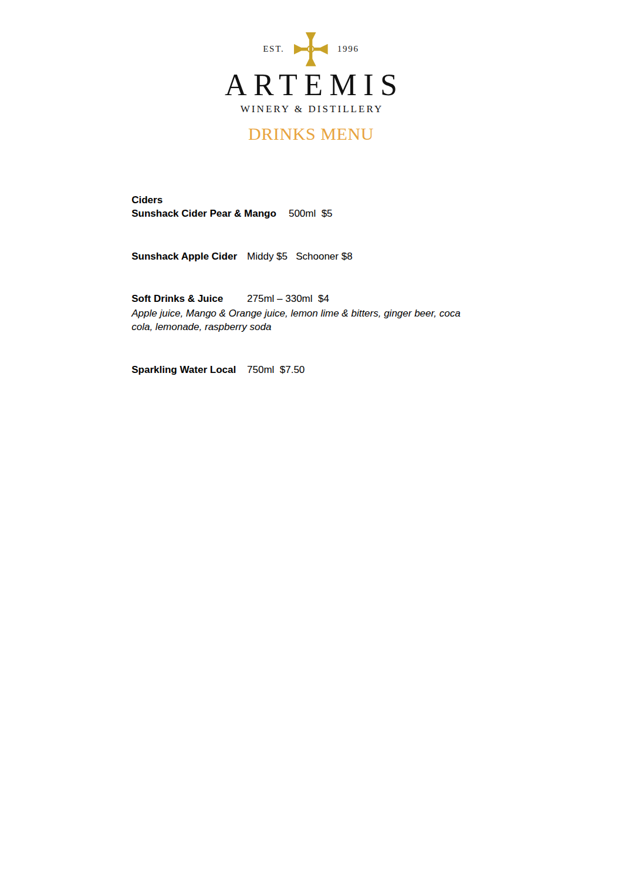EST. 1996
ARTEMIS
WINERY & DISTILLERY
DRINKS MENU
Ciders
Sunshack Cider Pear & Mango 500ml $5
Sunshack Apple Cider Middy $5 Schooner $8
Soft Drinks & Juice275ml – 330ml $4
Apple juice, Mango & Orange juice, lemon lime & bitters, ginger beer, coca cola, lemonade, raspberry soda
Sparkling Water Local750ml $7.50